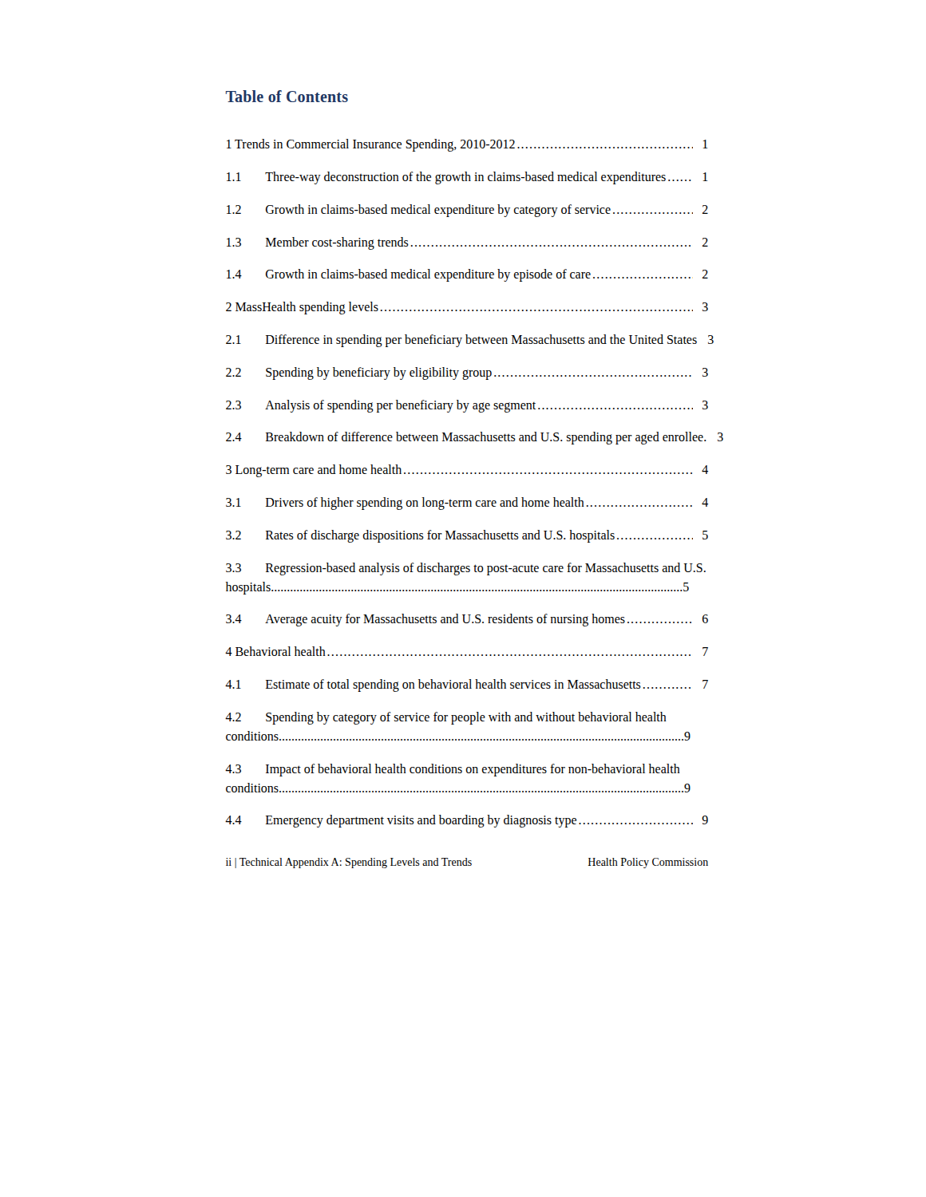Table of Contents
1 Trends in Commercial Insurance Spending, 2010-2012 .............................................................. 1
1.1 Three-way deconstruction of the growth in claims-based medical expenditures ............ 1
1.2 Growth in claims-based medical expenditure by category of service .............................. 2
1.3 Member cost-sharing trends ........................................................................................... 2
1.4 Growth in claims-based medical expenditure by episode of care .................................... 2
2 MassHealth spending levels ..................................................................................................... 3
2.1 Difference in spending per beneficiary between Massachusetts and the United States ... 3
2.2 Spending by beneficiary by eligibility group ................................................................. 3
2.3 Analysis of spending per beneficiary by age segment .................................................... 3
2.4 Breakdown of difference between Massachusetts and U.S. spending per aged enrollee. 3
3 Long-term care and home health ................................................................................................ 4
3.1 Drivers of higher spending on long-term care and home health ...................................... 4
3.2 Rates of discharge dispositions for Massachusetts and U.S. hospitals ............................ 5
3.3 Regression-based analysis of discharges to post-acute care for Massachusetts and U.S.
hospitals ................................................................................................................................. 5
3.4 Average acuity for Massachusetts and U.S. residents of nursing homes ......................... 6
4 Behavioral health ................................................................................................................. 7
4.1 Estimate of total spending on behavioral health services in Massachusetts .................... 7
4.2 Spending by category of service for people with and without behavioral health
conditions ............................................................................................................................... 9
4.3 Impact of behavioral health conditions on expenditures for non-behavioral health
conditions ............................................................................................................................... 9
4.4 Emergency department visits and boarding by diagnosis type ........................................ 9
ii | Technical Appendix A: Spending Levels and Trends
Health Policy Commission